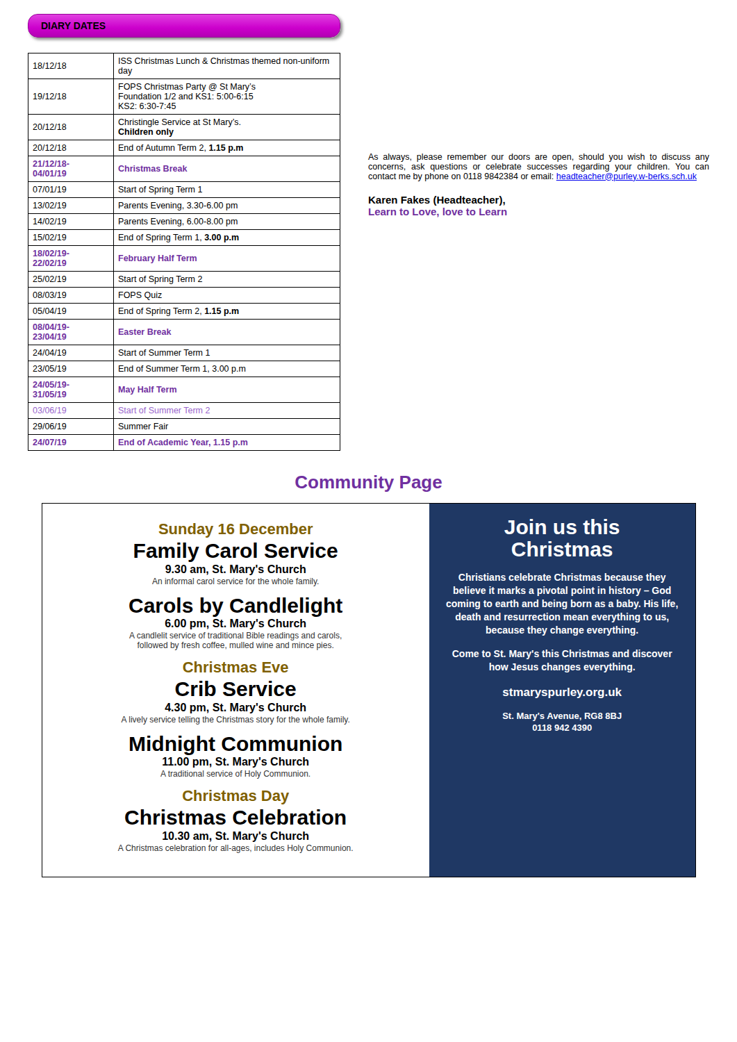DIARY DATES
| 18/12/18 | ISS Christmas Lunch & Christmas themed non-uniform day |
| 19/12/18 | FOPS Christmas Party @ St Mary’s Foundation 1/2 and KS1: 5:00-6:15 KS2: 6:30-7:45 |
| 20/12/18 | Christingle Service at St Mary’s. Children only |
| 20/12/18 | End of Autumn Term 2, 1.15 p.m |
| 21/12/18- 04/01/19 | Christmas Break |
| 07/01/19 | Start of Spring Term 1 |
| 13/02/19 | Parents Evening, 3.30-6.00 pm |
| 14/02/19 | Parents Evening, 6.00-8.00 pm |
| 15/02/19 | End of Spring Term 1, 3.00 p.m |
| 18/02/19- 22/02/19 | February Half Term |
| 25/02/19 | Start of Spring Term 2 |
| 08/03/19 | FOPS Quiz |
| 05/04/19 | End of Spring Term 2, 1.15 p.m |
| 08/04/19- 23/04/19 | Easter Break |
| 24/04/19 | Start of Summer Term 1 |
| 23/05/19 | End of Summer Term 1, 3.00 p.m |
| 24/05/19- 31/05/19 | May Half Term |
| 03/06/19 | Start of Summer Term 2 |
| 29/06/19 | Summer Fair |
| 24/07/19 | End of Academic Year, 1.15 p.m |
As always, please remember our doors are open, should you wish to discuss any concerns, ask questions or celebrate successes regarding your children. You can contact me by phone on 0118 9842384 or email: headteacher@purley.w-berks.sch.uk
Karen Fakes (Headteacher),
Learn to Love, love to Learn
Community Page
Sunday 16 December
Family Carol Service
9.30 am, St. Mary's Church
An informal carol service for the whole family.
Carols by Candlelight
6.00 pm, St. Mary's Church
A candlelit service of traditional Bible readings and carols,
followed by fresh coffee, mulled wine and mince pies.
Christmas Eve
Crib Service
4.30 pm, St. Mary's Church
A lively service telling the Christmas story for the whole family.
Midnight Communion
11.00 pm, St. Mary's Church
A traditional service of Holy Communion.
Christmas Day
Christmas Celebration
10.30 am, St. Mary's Church
A Christmas celebration for all-ages, includes Holy Communion.
Join us this
Christmas
Christians celebrate Christmas because they believe it marks a pivotal point in history – God coming to earth and being born as a baby. His life, death and resurrection mean everything to us, because they change everything.
Come to St. Mary's this Christmas and discover how Jesus changes everything.
stmaryspurley.org.uk
St. Mary's Avenue, RG8 8BJ
0118 942 4390